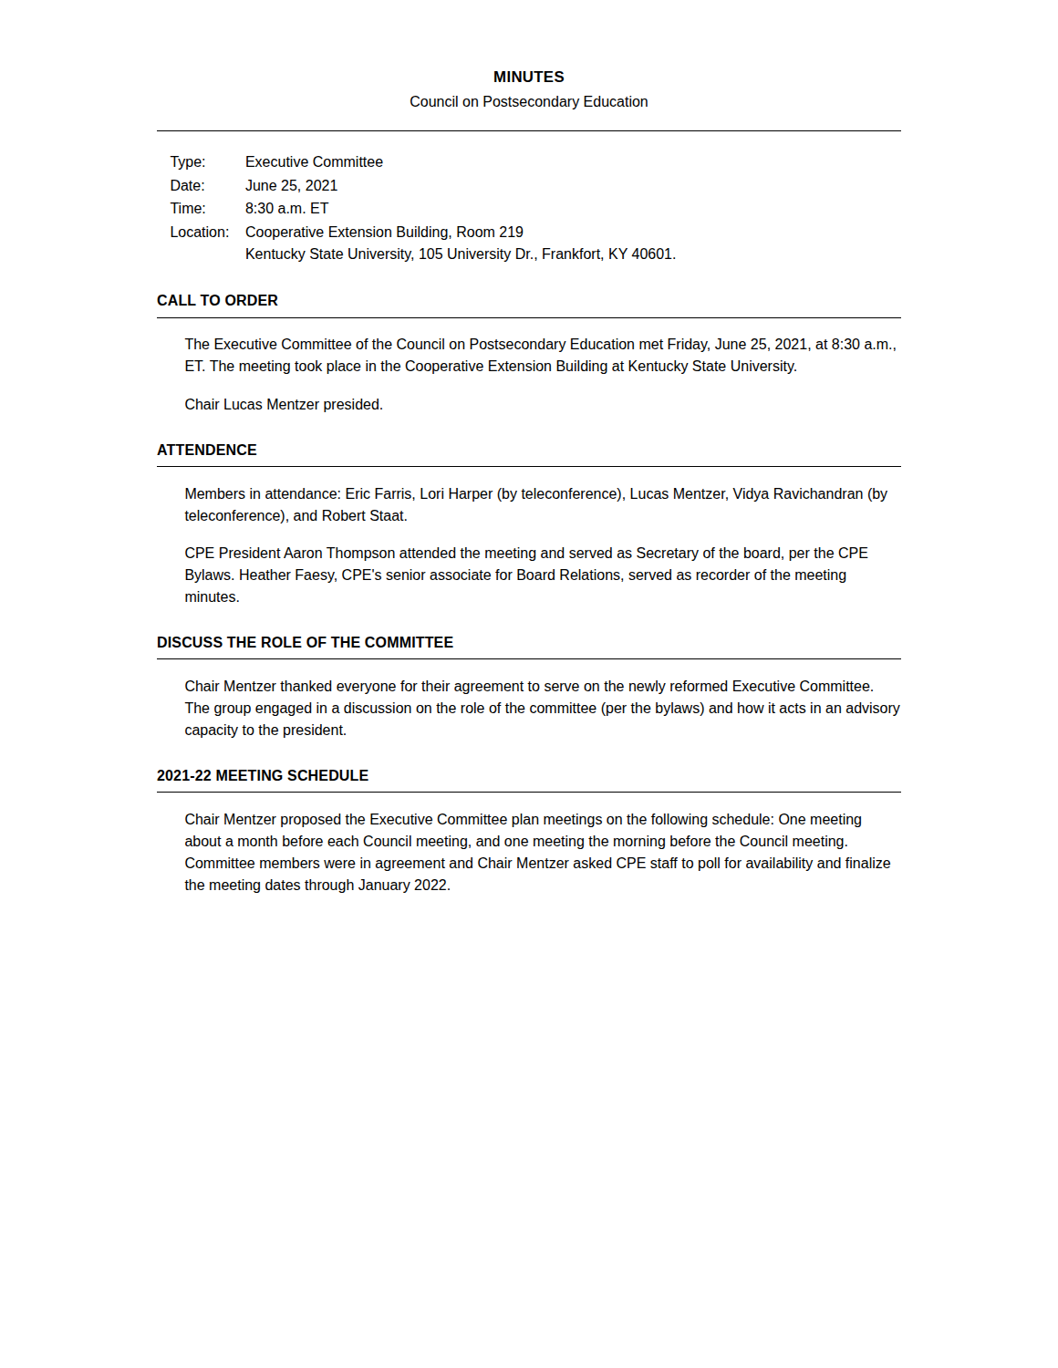MINUTES
Council on Postsecondary Education
| Type: | Executive Committee |
| Date: | June 25, 2021 |
| Time: | 8:30 a.m. ET |
| Location: | Cooperative Extension Building, Room 219 Kentucky State University, 105 University Dr., Frankfort, KY 40601. |
Call to Order
The Executive Committee of the Council on Postsecondary Education met Friday, June 25, 2021, at 8:30 a.m., ET. The meeting took place in the Cooperative Extension Building at Kentucky State University.
Chair Lucas Mentzer presided.
Attendence
Members in attendance: Eric Farris, Lori Harper (by teleconference), Lucas Mentzer, Vidya Ravichandran (by teleconference), and Robert Staat.
CPE President Aaron Thompson attended the meeting and served as Secretary of the board, per the CPE Bylaws. Heather Faesy, CPE's senior associate for Board Relations, served as recorder of the meeting minutes.
Discuss the Role of the Committee
Chair Mentzer thanked everyone for their agreement to serve on the newly reformed Executive Committee. The group engaged in a discussion on the role of the committee (per the bylaws) and how it acts in an advisory capacity to the president.
2021-22 Meeting Schedule
Chair Mentzer proposed the Executive Committee plan meetings on the following schedule: One meeting about a month before each Council meeting, and one meeting the morning before the Council meeting. Committee members were in agreement and Chair Mentzer asked CPE staff to poll for availability and finalize the meeting dates through January 2022.